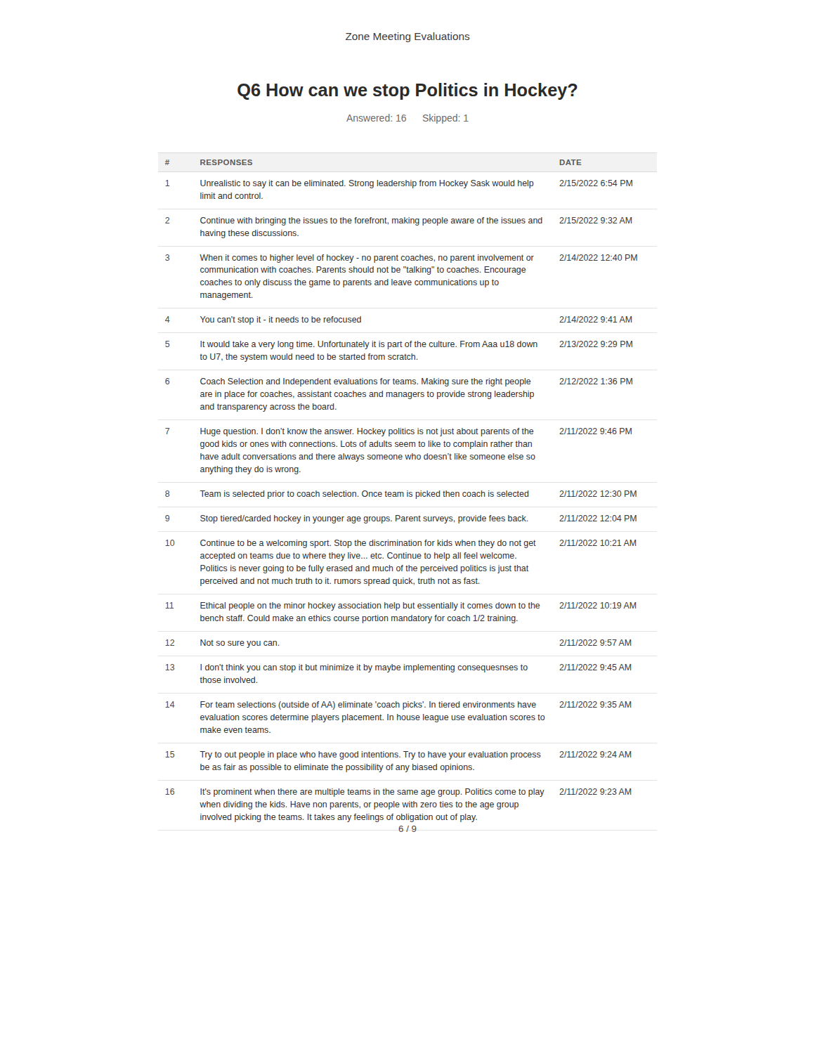Zone Meeting Evaluations
Q6 How can we stop Politics in Hockey?
Answered: 16 Skipped: 1
| # | RESPONSES | DATE |
| --- | --- | --- |
| 1 | Unrealistic to say it can be eliminated. Strong leadership from Hockey Sask would help limit and control. | 2/15/2022 6:54 PM |
| 2 | Continue with bringing the issues to the forefront, making people aware of the issues and having these discussions. | 2/15/2022 9:32 AM |
| 3 | When it comes to higher level of hockey - no parent coaches, no parent involvement or communication with coaches. Parents should not be "talking" to coaches. Encourage coaches to only discuss the game to parents and leave communications up to management. | 2/14/2022 12:40 PM |
| 4 | You can't stop it - it needs to be refocused | 2/14/2022 9:41 AM |
| 5 | It would take a very long time. Unfortunately it is part of the culture. From Aaa u18 down to U7, the system would need to be started from scratch. | 2/13/2022 9:29 PM |
| 6 | Coach Selection and Independent evaluations for teams. Making sure the right people are in place for coaches, assistant coaches and managers to provide strong leadership and transparency across the board. | 2/12/2022 1:36 PM |
| 7 | Huge question. I don’t know the answer. Hockey politics is not just about parents of the good kids or ones with connections. Lots of adults seem to like to complain rather than have adult conversations and there always someone who doesn’t like someone else so anything they do is wrong. | 2/11/2022 9:46 PM |
| 8 | Team is selected prior to coach selection. Once team is picked then coach is selected | 2/11/2022 12:30 PM |
| 9 | Stop tiered/carded hockey in younger age groups. Parent surveys, provide fees back. | 2/11/2022 12:04 PM |
| 10 | Continue to be a welcoming sport. Stop the discrimination for kids when they do not get accepted on teams due to where they live... etc. Continue to help all feel welcome. Politics is never going to be fully erased and much of the perceived politics is just that perceived and not much truth to it. rumors spread quick, truth not as fast. | 2/11/2022 10:21 AM |
| 11 | Ethical people on the minor hockey association help but essentially it comes down to the bench staff. Could make an ethics course portion mandatory for coach 1/2 training. | 2/11/2022 10:19 AM |
| 12 | Not so sure you can. | 2/11/2022 9:57 AM |
| 13 | I don't think you can stop it but minimize it by maybe implementing consequesnses to those involved. | 2/11/2022 9:45 AM |
| 14 | For team selections (outside of AA) eliminate 'coach picks'. In tiered environments have evaluation scores determine players placement. In house league use evaluation scores to make even teams. | 2/11/2022 9:35 AM |
| 15 | Try to out people in place who have good intentions. Try to have your evaluation process be as fair as possible to eliminate the possibility of any biased opinions. | 2/11/2022 9:24 AM |
| 16 | It's prominent when there are multiple teams in the same age group. Politics come to play when dividing the kids. Have non parents, or people with zero ties to the age group involved picking the teams. It takes any feelings of obligation out of play. | 2/11/2022 9:23 AM |
6 / 9